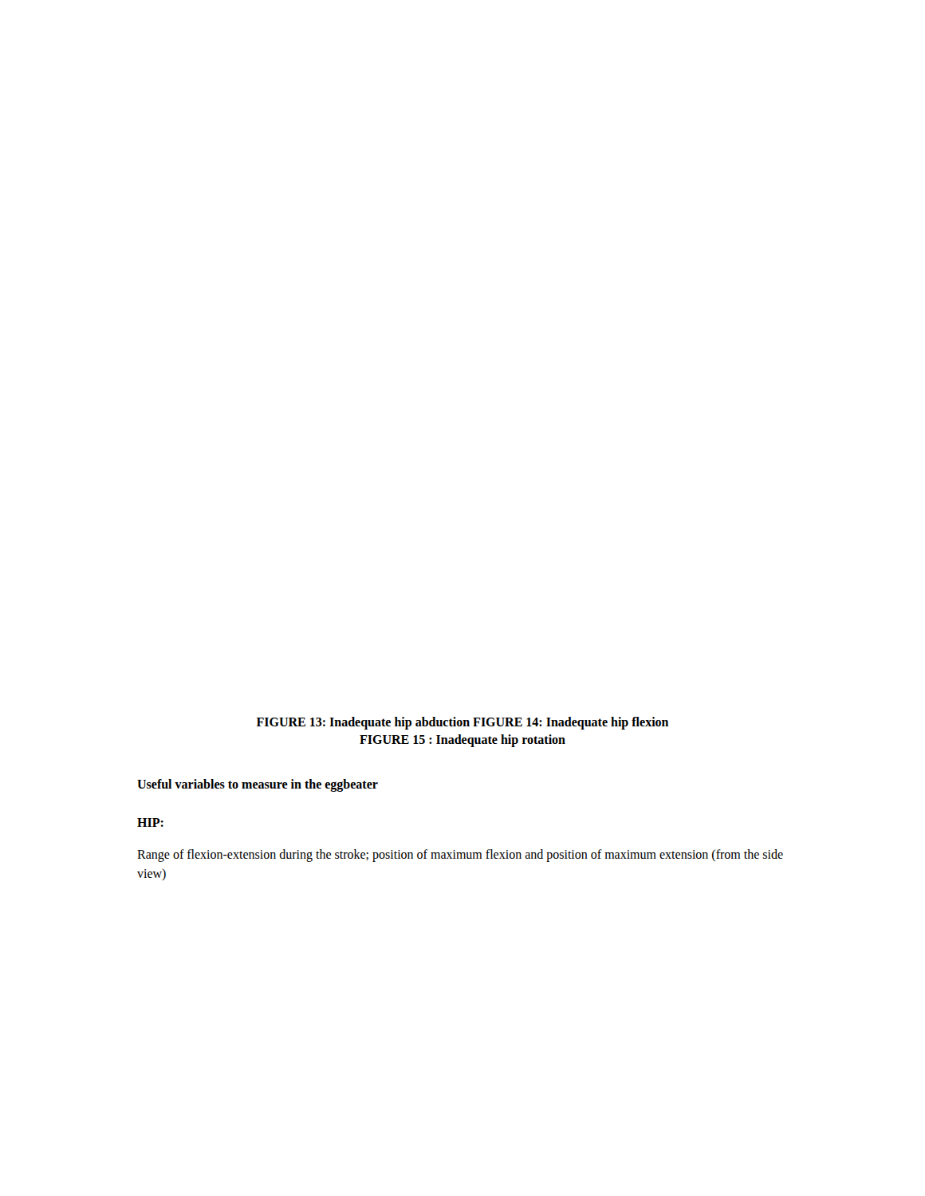FIGURE 13: Inadequate hip abduction FIGURE 14: Inadequate hip flexion FIGURE 15 : Inadequate hip rotation
Useful variables to measure in the eggbeater
HIP:
Range of flexion-extension during the stroke; position of maximum flexion and position of maximum extension (from the side view)